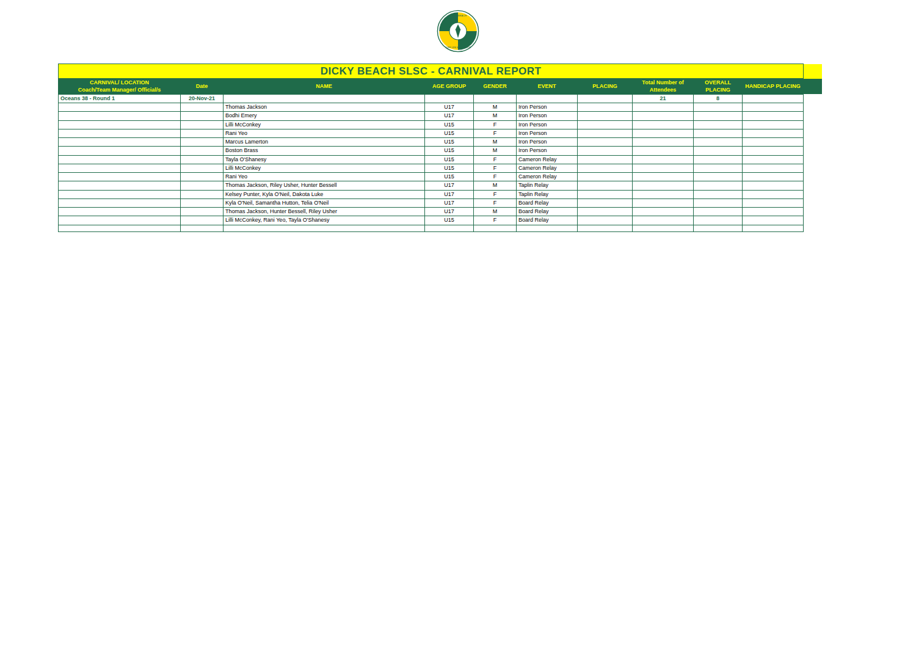DICKY BEACH SURF LIFE SAVING CLUB
| DICKY BEACH SLSC - CARNIVAL REPORT | |
| CARNIVAL/ LOCATION Coach/Team Manager/ Official/s | Date | NAME | AGE GROUP | GENDER | EVENT | PLACING | Total Number of Attendees | OVERALL PLACING | HANDICAP PLACING | |
| Oceans 38 - Round 1 | 20-Nov-21 | | | | | | 21 | 8 | | |
| | | Thomas Jackson | U17 | M | Iron Person | | | | | |
| | | Bodhi Emery | U17 | M | Iron Person | | | | | |
| | | Lilli McConkey | U15 | F | Iron Person | | | | | |
| | | Rani Yeo | U15 | F | Iron Person | | | | | |
| | | Marcus Lamerton | U15 | M | Iron Person | | | | | |
| | | Boston Brass | U15 | M | Iron Person | | | | | |
| | | Tayla O'Shanesy | U15 | F | Cameron Relay | | | | | |
| | | Lilli McConkey | U15 | F | Cameron Relay | | | | | |
| | | Rani Yeo | U15 | F | Cameron Relay | | | | | |
| | | Thomas Jackson, Riley Usher, Hunter Bessell | U17 | M | Taplin Relay | | | | | |
| | | Kelsey Punter, Kyla O'Neil, Dakota Luke | U17 | F | Taplin Relay | | | | | |
| | | Kyla O'Neil, Samantha Hutton, Telia O'Neil | U17 | F | Board Relay | | | | | |
| | | Thomas Jackson, Hunter Bessell, Riley Usher | U17 | M | Board Relay | | | | | |
| | | Lilli McConkey, Rani Yeo, Tayla O'Shanesy | U15 | F | Board Relay | | | | | |